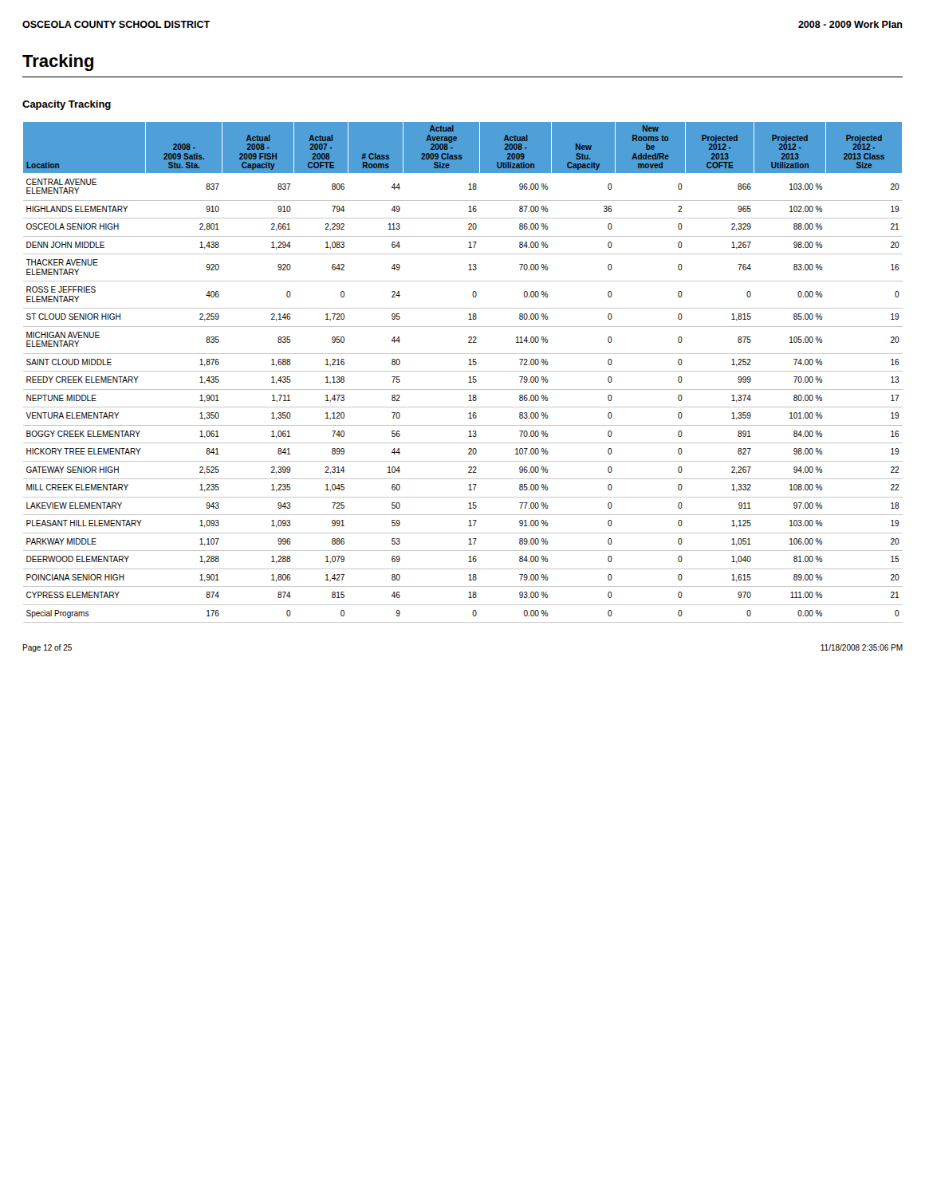OSCEOLA COUNTY SCHOOL DISTRICT 2008 - 2009 Work Plan
Tracking
Capacity Tracking
| Location | 2008 - 2009 Satis. Stu. Sta. | Actual 2008 - 2009 FISH Capacity | Actual 2007 - 2008 COFTE | # Class Rooms | Actual Average 2008 - 2009 Class Size | Actual 2008 - 2009 Utilization | New Stu. Capacity | New Rooms to be Added/Re moved | Projected 2012 - 2013 COFTE | Projected 2012 - 2013 Utilization | Projected 2012 - 2013 Class Size |
| --- | --- | --- | --- | --- | --- | --- | --- | --- | --- | --- | --- |
| CENTRAL AVENUE ELEMENTARY | 837 | 837 | 806 | 44 | 18 | 96.00 % | 0 | 0 | 866 | 103.00 % | 20 |
| HIGHLANDS ELEMENTARY | 910 | 910 | 794 | 49 | 16 | 87.00 % | 36 | 2 | 965 | 102.00 % | 19 |
| OSCEOLA SENIOR HIGH | 2,801 | 2,661 | 2,292 | 113 | 20 | 86.00 % | 0 | 0 | 2,329 | 88.00 % | 21 |
| DENN JOHN MIDDLE | 1,438 | 1,294 | 1,083 | 64 | 17 | 84.00 % | 0 | 0 | 1,267 | 98.00 % | 20 |
| THACKER AVENUE ELEMENTARY | 920 | 920 | 642 | 49 | 13 | 70.00 % | 0 | 0 | 764 | 83.00 % | 16 |
| ROSS E JEFFRIES ELEMENTARY | 406 | 0 | 0 | 24 | 0 | 0.00 % | 0 | 0 | 0 | 0.00 % | 0 |
| ST CLOUD SENIOR HIGH | 2,259 | 2,146 | 1,720 | 95 | 18 | 80.00 % | 0 | 0 | 1,815 | 85.00 % | 19 |
| MICHIGAN AVENUE ELEMENTARY | 835 | 835 | 950 | 44 | 22 | 114.00 % | 0 | 0 | 875 | 105.00 % | 20 |
| SAINT CLOUD MIDDLE | 1,876 | 1,688 | 1,216 | 80 | 15 | 72.00 % | 0 | 0 | 1,252 | 74.00 % | 16 |
| REEDY CREEK ELEMENTARY | 1,435 | 1,435 | 1,138 | 75 | 15 | 79.00 % | 0 | 0 | 999 | 70.00 % | 13 |
| NEPTUNE MIDDLE | 1,901 | 1,711 | 1,473 | 82 | 18 | 86.00 % | 0 | 0 | 1,374 | 80.00 % | 17 |
| VENTURA ELEMENTARY | 1,350 | 1,350 | 1,120 | 70 | 16 | 83.00 % | 0 | 0 | 1,359 | 101.00 % | 19 |
| BOGGY CREEK ELEMENTARY | 1,061 | 1,061 | 740 | 56 | 13 | 70.00 % | 0 | 0 | 891 | 84.00 % | 16 |
| HICKORY TREE ELEMENTARY | 841 | 841 | 899 | 44 | 20 | 107.00 % | 0 | 0 | 827 | 98.00 % | 19 |
| GATEWAY SENIOR HIGH | 2,525 | 2,399 | 2,314 | 104 | 22 | 96.00 % | 0 | 0 | 2,267 | 94.00 % | 22 |
| MILL CREEK ELEMENTARY | 1,235 | 1,235 | 1,045 | 60 | 17 | 85.00 % | 0 | 0 | 1,332 | 108.00 % | 22 |
| LAKEVIEW ELEMENTARY | 943 | 943 | 725 | 50 | 15 | 77.00 % | 0 | 0 | 911 | 97.00 % | 18 |
| PLEASANT HILL ELEMENTARY | 1,093 | 1,093 | 991 | 59 | 17 | 91.00 % | 0 | 0 | 1,125 | 103.00 % | 19 |
| PARKWAY MIDDLE | 1,107 | 996 | 886 | 53 | 17 | 89.00 % | 0 | 0 | 1,051 | 106.00 % | 20 |
| DEERWOOD ELEMENTARY | 1,288 | 1,288 | 1,079 | 69 | 16 | 84.00 % | 0 | 0 | 1,040 | 81.00 % | 15 |
| POINCIANA SENIOR HIGH | 1,901 | 1,806 | 1,427 | 80 | 18 | 79.00 % | 0 | 0 | 1,615 | 89.00 % | 20 |
| CYPRESS ELEMENTARY | 874 | 874 | 815 | 46 | 18 | 93.00 % | 0 | 0 | 970 | 111.00 % | 21 |
| Special Programs | 176 | 0 | 0 | 9 | 0 | 0.00 % | 0 | 0 | 0 | 0.00 % | 0 |
Page 12 of 25 11/18/2008 2:35:06 PM